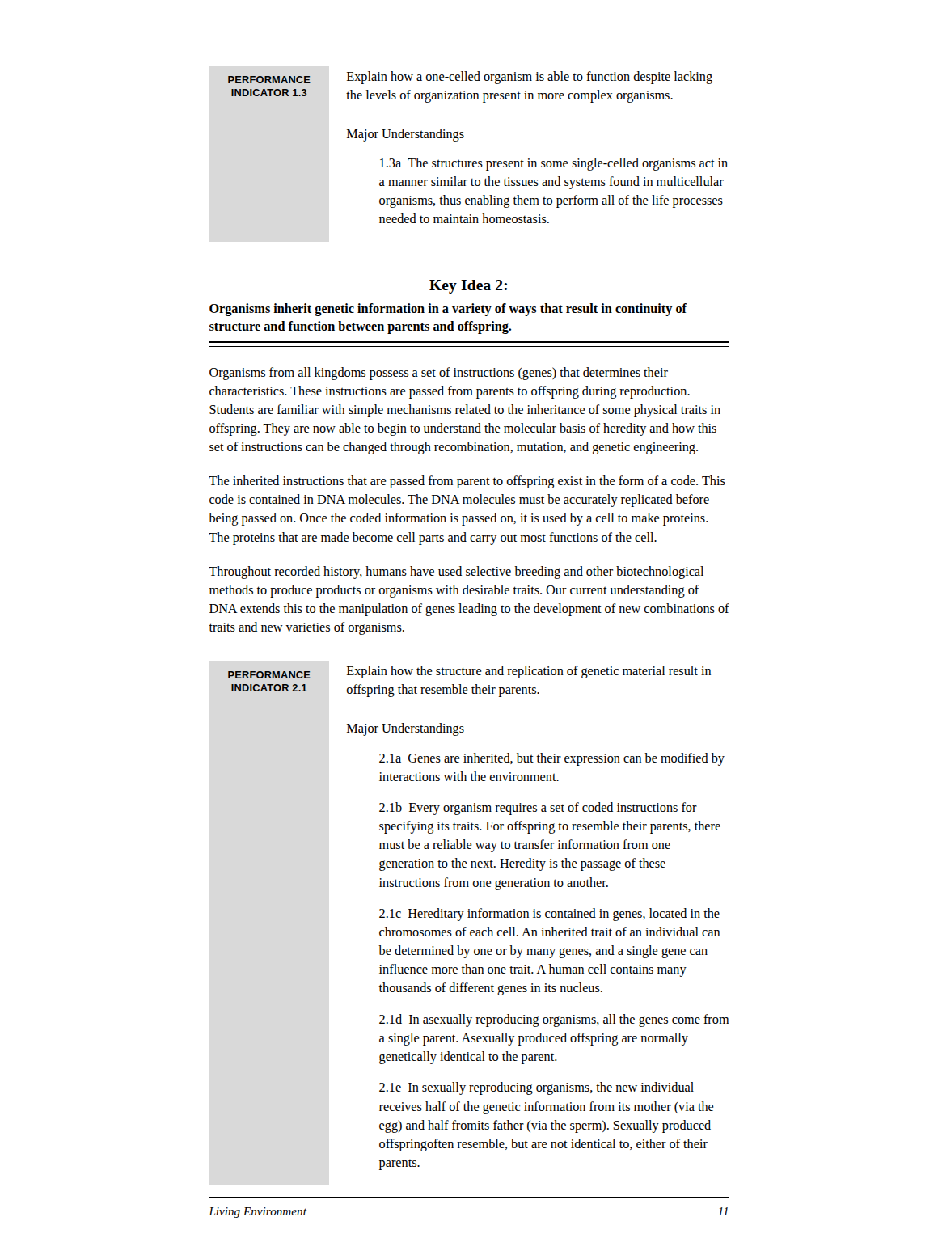PERFORMANCE
INDICATOR 1.3
Explain how a one-celled organism is able to function despite lacking the levels of organization present in more complex organisms.
Major Understandings
1.3a The structures present in some single-celled organisms act in a manner similar to the tissues and systems found in multicellular organisms, thus enabling them to perform all of the life processes needed to maintain homeostasis.
Key Idea 2:
Organisms inherit genetic information in a variety of ways that result in continuity of structure and function between parents and offspring.
Organisms from all kingdoms possess a set of instructions (genes) that determines their characteristics. These instructions are passed from parents to offspring during reproduction. Students are familiar with simple mechanisms related to the inheritance of some physical traits in offspring. They are now able to begin to understand the molecular basis of heredity and how this set of instructions can be changed through recombination, mutation, and genetic engineering.
The inherited instructions that are passed from parent to offspring exist in the form of a code. This code is contained in DNA molecules. The DNA molecules must be accurately replicated before being passed on. Once the coded information is passed on, it is used by a cell to make proteins. The proteins that are made become cell parts and carry out most functions of the cell.
Throughout recorded history, humans have used selective breeding and other biotechnological methods to produce products or organisms with desirable traits. Our current understanding of DNA extends this to the manipulation of genes leading to the development of new combinations of traits and new varieties of organisms.
PERFORMANCE
INDICATOR 2.1
Explain how the structure and replication of genetic material result in offspring that resemble their parents.
Major Understandings
2.1a Genes are inherited, but their expression can be modified by interactions with the environment.
2.1b Every organism requires a set of coded instructions for specifying its traits. For offspring to resemble their parents, there must be a reliable way to transfer information from one generation to the next. Heredity is the passage of these instructions from one generation to another.
2.1c Hereditary information is contained in genes, located in the chromosomes of each cell. An inherited trait of an individual can be determined by one or by many genes, and a single gene can influence more than one trait. A human cell contains many thousands of different genes in its nucleus.
2.1d In asexually reproducing organisms, all the genes come from a single parent. Asexually produced offspring are normally genetically identical to the parent.
2.1e In sexually reproducing organisms, the new individual receives half of the genetic information from its mother (via the egg) and half fromits father (via the sperm). Sexually produced offspringoften resemble, but are not identical to, either of their parents.
Living Environment 11